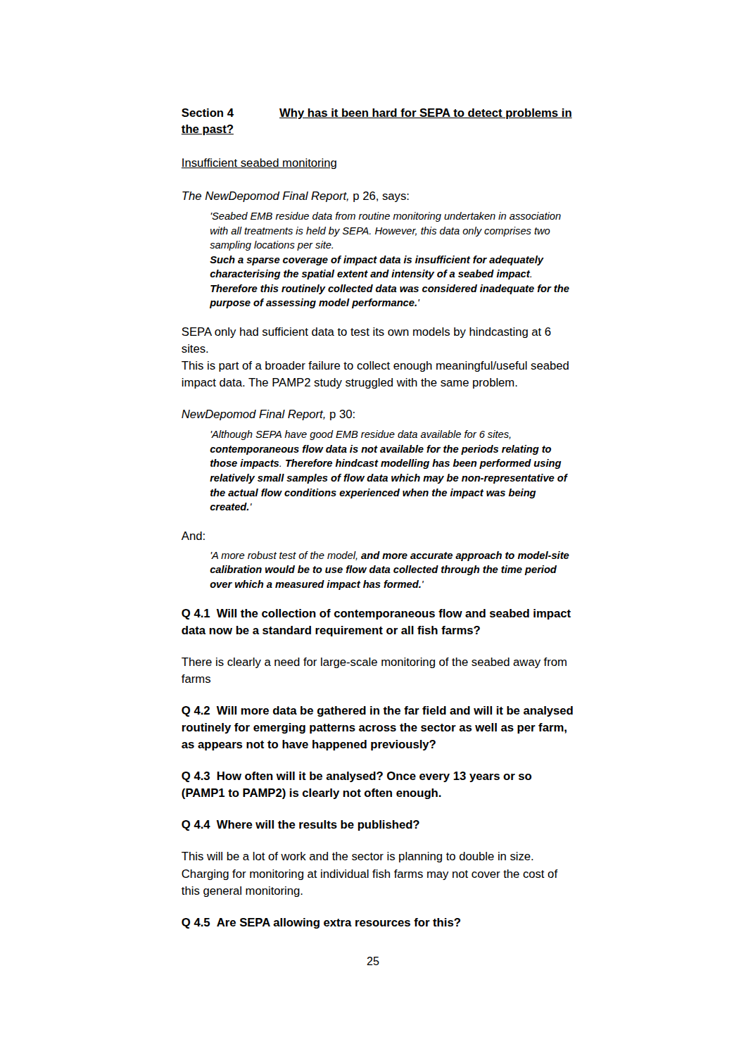Section 4 Why has it been hard for SEPA to detect problems in the past?
Insufficient seabed monitoring
The NewDepomod Final Report, p 26, says:
'Seabed EMB residue data from routine monitoring undertaken in association with all treatments is held by SEPA. However, this data only comprises two sampling locations per site.
Such a sparse coverage of impact data is insufficient for adequately characterising the spatial extent and intensity of a seabed impact. Therefore this routinely collected data was considered inadequate for the purpose of assessing model performance.'
SEPA only had sufficient data to test its own models by hindcasting at 6 sites.
This is part of a broader failure to collect enough meaningful/useful seabed impact data. The PAMP2 study struggled with the same problem.
NewDepomod Final Report, p 30:
'Although SEPA have good EMB residue data available for 6 sites, contemporaneous flow data is not available for the periods relating to those impacts. Therefore hindcast modelling has been performed using relatively small samples of flow data which may be non-representative of the actual flow conditions experienced when the impact was being created.'
And:
'A more robust test of the model, and more accurate approach to model-site calibration would be to use flow data collected through the time period over which a measured impact has formed.'
Q 4.1 Will the collection of contemporaneous flow and seabed impact data now be a standard requirement or all fish farms?
There is clearly a need for large-scale monitoring of the seabed away from farms
Q 4.2 Will more data be gathered in the far field and will it be analysed routinely for emerging patterns across the sector as well as per farm, as appears not to have happened previously?
Q 4.3 How often will it be analysed? Once every 13 years or so (PAMP1 to PAMP2) is clearly not often enough.
Q 4.4 Where will the results be published?
This will be a lot of work and the sector is planning to double in size. Charging for monitoring at individual fish farms may not cover the cost of this general monitoring.
Q 4.5 Are SEPA allowing extra resources for this?
25